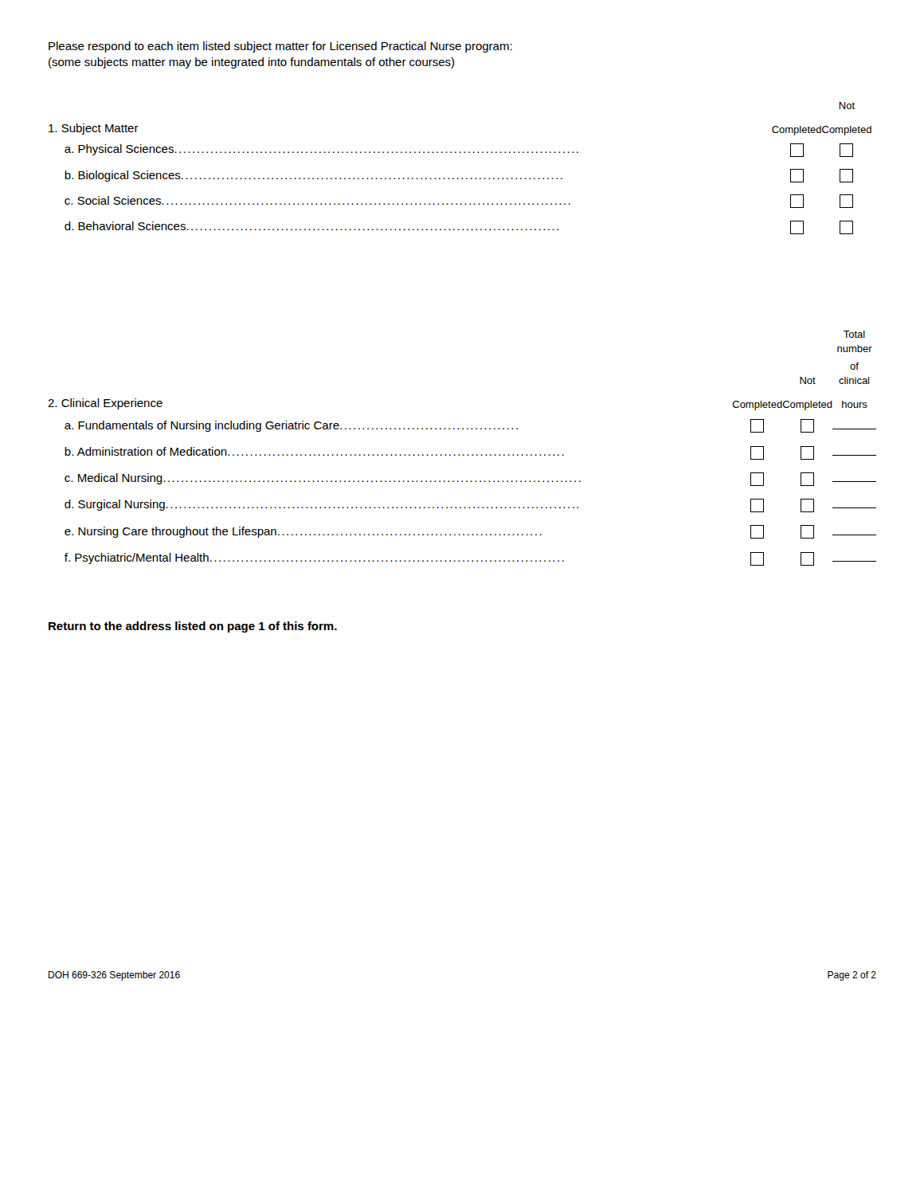Please respond to each item listed subject matter for Licensed Practical Nurse program:
(some subjects matter may be integrated into fundamentals of other courses)
| | | Not | |
| --- | --- | --- | --- |
| 1. Subject Matter | Completed | Completed | |
| a. Physical Sciences .......................................................................................... | | | |
| b. Biological Sciences ..................................................................................... | | | |
| c. Social Sciences ........................................................................................... | | | |
| d. Behavioral Sciences ................................................................................... | | | |
| | | | Total number |
| --- | --- | --- | --- |
| | | Not | of clinical |
| 2. Clinical Experience | Completed | Completed | hours |
| a. Fundamentals of Nursing including Geriatric Care ........................................ | | | |
| b. Administration of Medication ........................................................................... | | | |
| c. Medical Nursing ............................................................................................. | | | |
| d. Surgical Nursing ............................................................................................ | | | |
| e. Nursing Care throughout the Lifespan ........................................................... | | | |
| f. Psychiatric/Mental Health ............................................................................... | | | |
Return to the address listed on page 1 of this form.
DOH 669-326 September 2016 Page 2 of 2